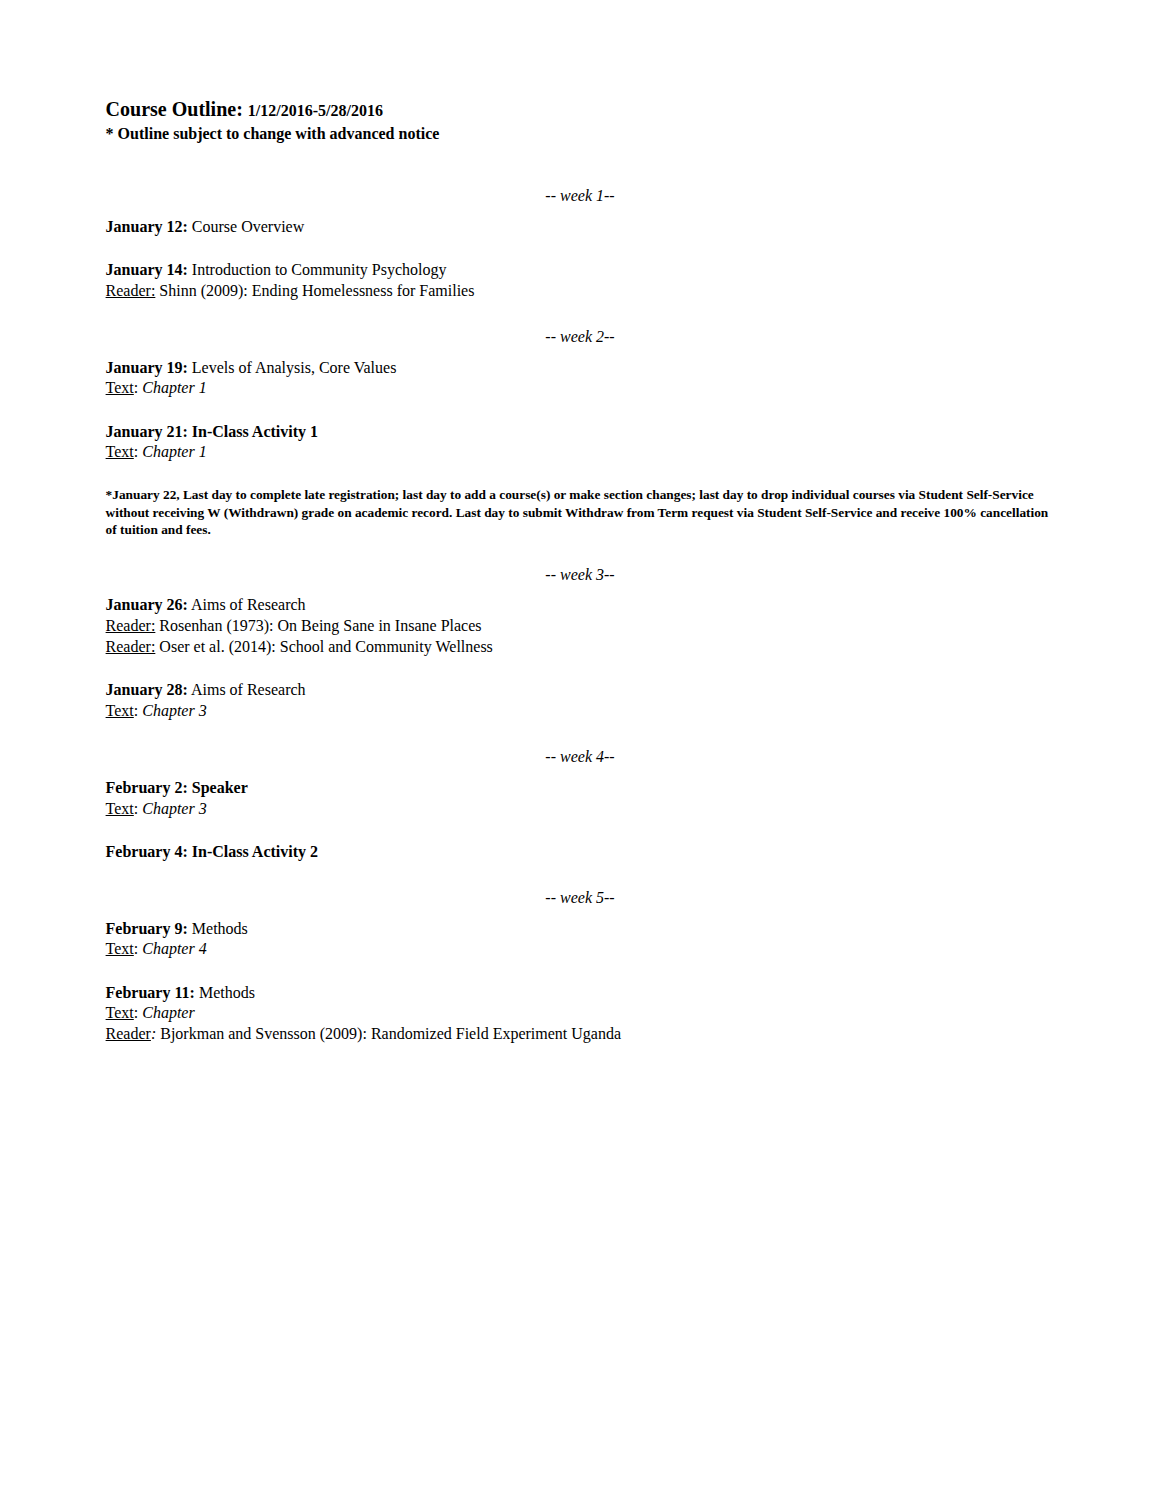Course Outline: 1/12/2016-5/28/2016
* Outline subject to change with advanced notice
-- week 1--
January 12: Course Overview
January 14: Introduction to Community Psychology
Reader: Shinn (2009): Ending Homelessness for Families
-- week 2--
January 19: Levels of Analysis, Core Values
Text: Chapter 1
January 21: In-Class Activity 1
Text: Chapter 1
*January 22, Last day to complete late registration; last day to add a course(s) or make section changes; last day to drop individual courses via Student Self-Service without receiving W (Withdrawn) grade on academic record. Last day to submit Withdraw from Term request via Student Self-Service and receive 100% cancellation of tuition and fees.
-- week 3--
January 26: Aims of Research
Reader: Rosenhan (1973): On Being Sane in Insane Places
Reader: Oser et al. (2014): School and Community Wellness
January 28: Aims of Research
Text: Chapter 3
-- week 4--
February 2: Speaker
Text: Chapter 3
February 4: In-Class Activity 2
-- week 5--
February 9: Methods
Text: Chapter 4
February 11: Methods
Text: Chapter
Reader: Bjorkman and Svensson (2009): Randomized Field Experiment Uganda